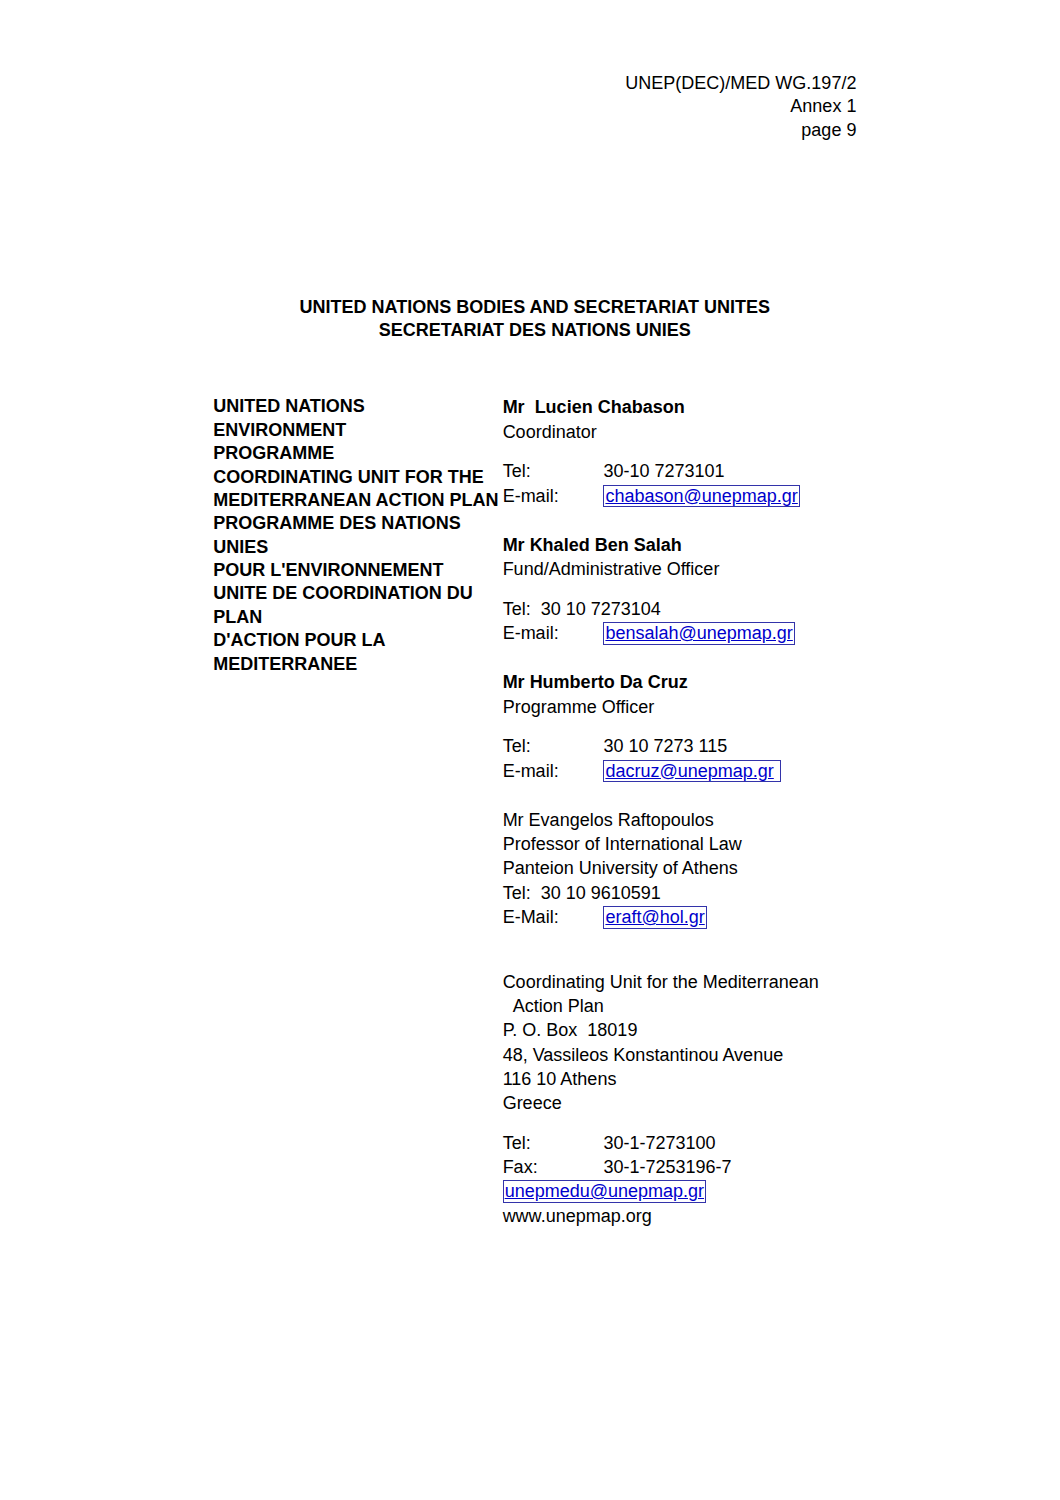UNEP(DEC)/MED WG.197/2
Annex 1
page 9
UNITED NATIONS BODIES AND SECRETARIAT UNITES
SECRETARIAT DES NATIONS UNIES
| UNITED NATIONS ENVIRONMENT PROGRAMME COORDINATING UNIT FOR THE MEDITERRANEAN ACTION PLAN PROGRAMME DES NATIONS UNIES POUR L'ENVIRONNEMENT UNITE DE COORDINATION DU PLAN D'ACTION POUR LA MEDITERRANEE | Mr Lucien Chabason Coordinator Tel: 30-10 7273101 E-mail: chabason@unepmap.gr Mr Khaled Ben Salah Fund/Administrative Officer Tel: 30 10 7273104 E-mail: bensalah@unepmap.gr Mr Humberto Da Cruz Programme Officer Tel: 30 10 7273 115 E-mail: dacruz@unepmap.gr Mr Evangelos Raftopoulos Professor of International Law Panteion University of Athens Tel: 30 10 9610591 E-Mail: eraft@hol.gr Coordinating Unit for the Mediterranean Action Plan P. O. Box 18019 48, Vassileos Konstantinou Avenue 116 10 Athens Greece Tel: 30-1-7273100 Fax: 30-1-7253196-7 unepmedu@unepmap.gr www.unepmap.org |